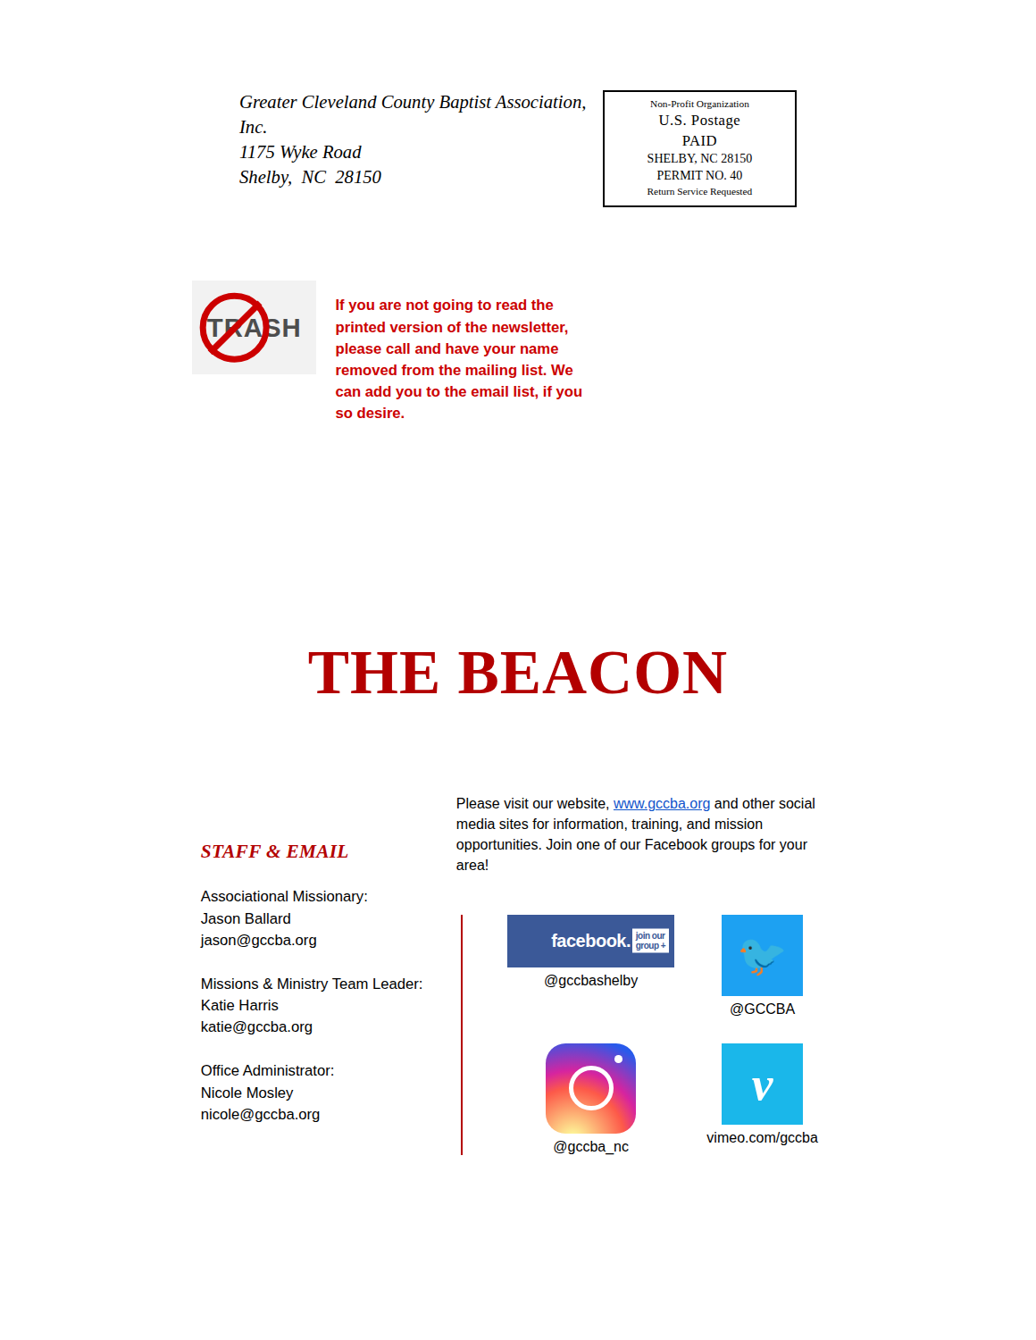Greater Cleveland County Baptist Association, Inc.
1175 Wyke Road
Shelby, NC 28150
Non-Profit Organization
U.S. Postage
PAID
SHELBY, NC 28150
PERMIT NO. 40
Return Service Requested
TRASH
If you are not going to read the printed version of the newsletter, please call and have your name removed from the mailing list. We can add you to the email list, if you so desire.
THE BEACON
STAFF & EMAIL
Associational Missionary:
Jason Ballard
jason@gccba.org
Missions & Ministry Team Leader:
Katie Harris
katie@gccba.org
Office Administrator:
Nicole Mosley
nicole@gccba.org
Please visit our website, www.gccba.org and other social media sites for information, training, and mission opportunities. Join one of our Facebook groups for your area!
facebook. join our
group +
@gccbashelby
🐦
@GCCBA
@gccba_nc
v
vimeo.com/gccba